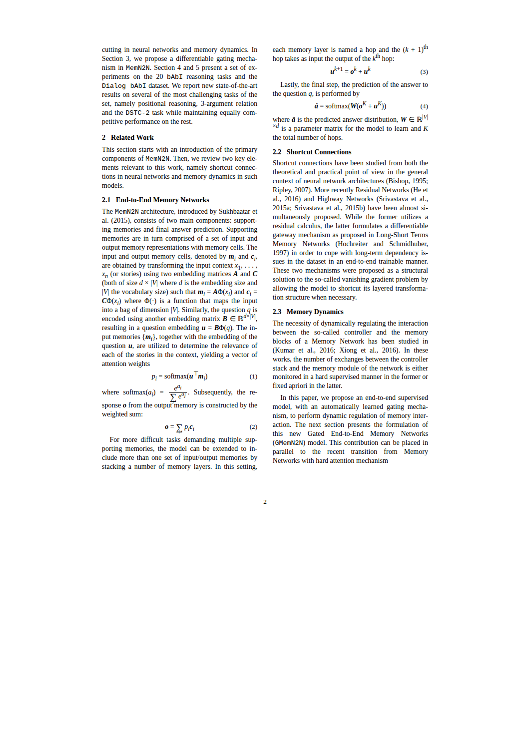cutting in neural networks and memory dynamics. In Section 3, we propose a differentiable gating mechanism in MemN2N. Section 4 and 5 present a set of experiments on the 20 bAbI reasoning tasks and the Dialog bAbI dataset. We report new state-of-the-art results on several of the most challenging tasks of the set, namely positional reasoning, 3-argument relation and the DSTC-2 task while maintaining equally competitive performance on the rest.
2 Related Work
This section starts with an introduction of the primary components of MemN2N. Then, we review two key elements relevant to this work, namely shortcut connections in neural networks and memory dynamics in such models.
2.1 End-to-End Memory Networks
The MemN2N architecture, introduced by Sukhbaatar et al. (2015), consists of two main components: supporting memories and final answer prediction. Supporting memories are in turn comprised of a set of input and output memory representations with memory cells. The input and output memory cells, denoted by mi and ci, are obtained by transforming the input context x1, . . . , xn (or stories) using two embedding matrices A and C (both of size d × |V| where d is the embedding size and |V| the vocabulary size) such that mi = AΦ(xi) and ci = CΦ(xi) where Φ(·) is a function that maps the input into a bag of dimension |V|. Similarly, the question q is encoded using another embedding matrix B ∈ ℝd×|V|, resulting in a question embedding u = BΦ(q). The input memories {mi}, together with the embedding of the question u, are utilized to determine the relevance of each of the stories in the context, yielding a vector of attention weights
pi = softmax(u⊤mi) (1)
where softmax(ai) = eai∑j eaj. Subsequently, the response o from the output memory is constructed by the weighted sum:
o = ∑i pici (2)
For more difficult tasks demanding multiple supporting memories, the model can be extended to include more than one set of input/output memories by stacking a number of memory layers. In this setting, each memory layer is named a hop and the (k + 1)th hop takes as input the output of the kth hop:
uk+1 = ok + uk (3)
Lastly, the final step, the prediction of the answer to the question q, is performed by
â = softmax(W(oK + uK)) (4)
where â is the predicted answer distribution, W ∈ ℝ|V|×d is a parameter matrix for the model to learn and K the total number of hops.
2.2 Shortcut Connections
Shortcut connections have been studied from both the theoretical and practical point of view in the general context of neural network architectures (Bishop, 1995; Ripley, 2007). More recently Residual Networks (He et al., 2016) and Highway Networks (Srivastava et al., 2015a; Srivastava et al., 2015b) have been almost simultaneously proposed. While the former utilizes a residual calculus, the latter formulates a differentiable gateway mechanism as proposed in Long-Short Terms Memory Networks (Hochreiter and Schmidhuber, 1997) in order to cope with long-term dependency issues in the dataset in an end-to-end trainable manner. These two mechanisms were proposed as a structural solution to the so-called vanishing gradient problem by allowing the model to shortcut its layered transformation structure when necessary.
2.3 Memory Dynamics
The necessity of dynamically regulating the interaction between the so-called controller and the memory blocks of a Memory Network has been studied in (Kumar et al., 2016; Xiong et al., 2016). In these works, the number of exchanges between the controller stack and the memory module of the network is either monitored in a hard supervised manner in the former or fixed apriori in the latter.
In this paper, we propose an end-to-end supervised model, with an automatically learned gating mechanism, to perform dynamic regulation of memory interaction. The next section presents the formulation of this new Gated End-to-End Memory Networks (GMemN2N) model. This contribution can be placed in parallel to the recent transition from Memory Networks with hard attention mechanism
2